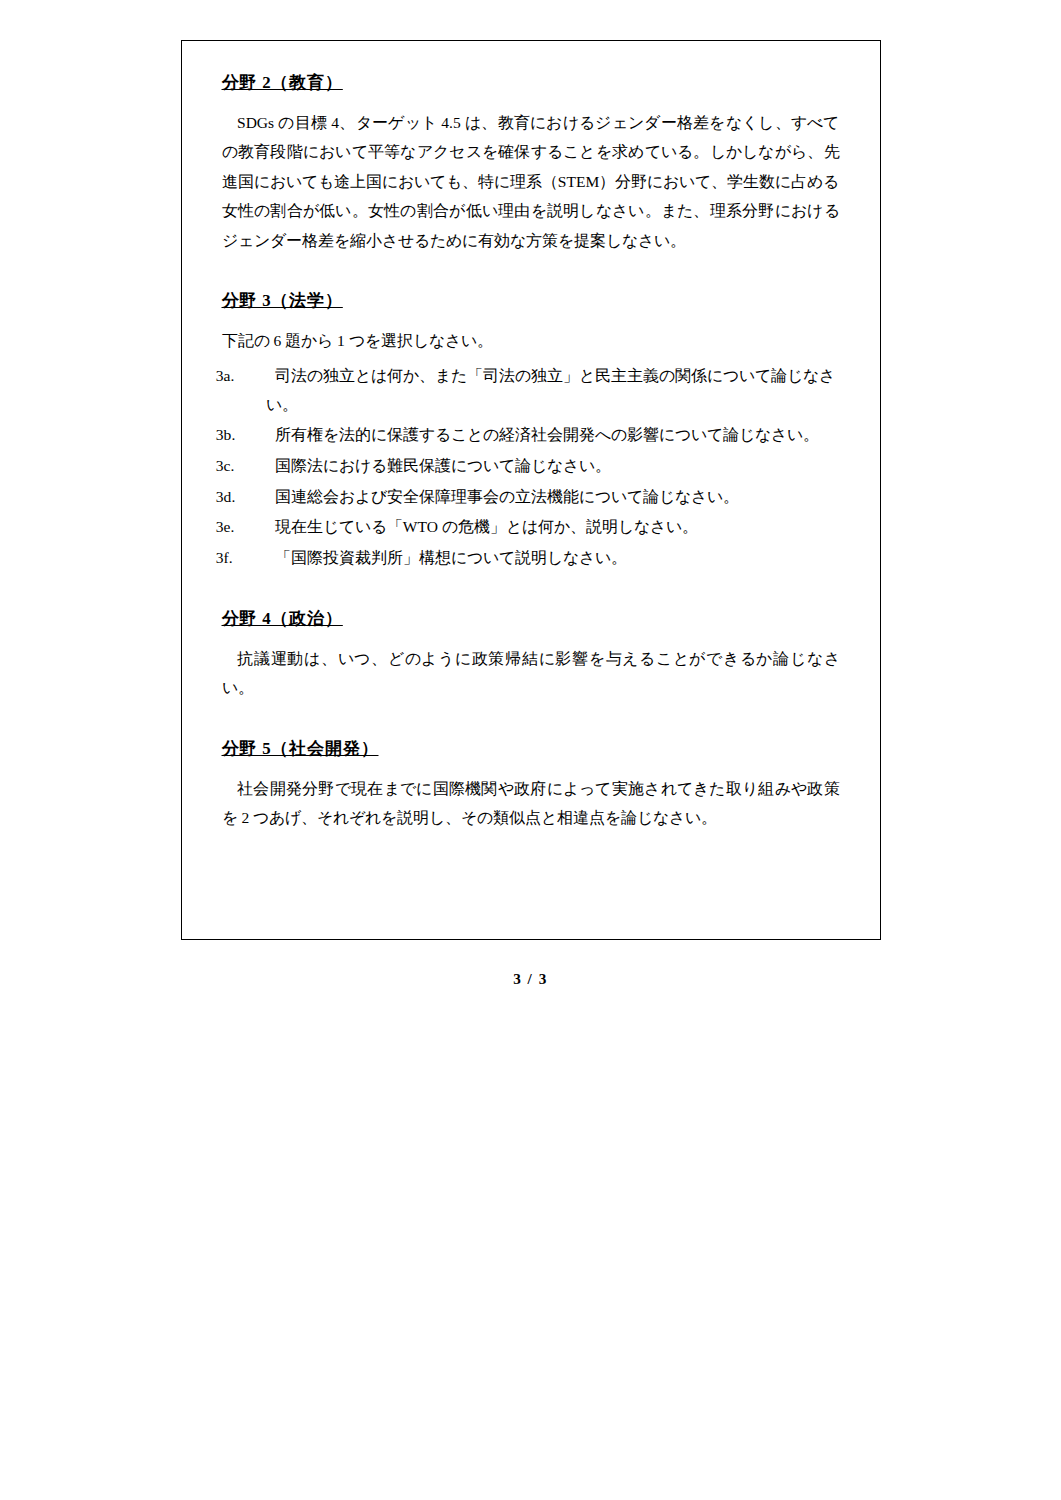分野 2（教育）
SDGs の目標 4、ターゲット 4.5 は、教育におけるジェンダー格差をなくし、すべての教育段階において平等なアクセスを確保することを求めている。しかしながら、先進国においても途上国においても、特に理系（STEM）分野において、学生数に占める女性の割合が低い。女性の割合が低い理由を説明しなさい。また、理系分野におけるジェンダー格差を縮小させるために有効な方策を提案しなさい。
分野 3（法学）
下記の 6 題から 1 つを選択しなさい。
3a. 司法の独立とは何か、また「司法の独立」と民主主義の関係について論じなさい。
3b. 所有権を法的に保護することの経済社会開発への影響について論じなさい。
3c. 国際法における難民保護について論じなさい。
3d. 国連総会および安全保障理事会の立法機能について論じなさい。
3e. 現在生じている「WTO の危機」とは何か、説明しなさい。
3f.「国際投資裁判所」構想について説明しなさい。
分野 4（政治）
抗議運動は、いつ、どのように政策帰結に影響を与えることができるか論じなさい。
分野 5（社会開発）
社会開発分野で現在までに国際機関や政府によって実施されてきた取り組みや政策を 2 つあげ、それぞれを説明し、その類似点と相違点を論じなさい。
3 / 3